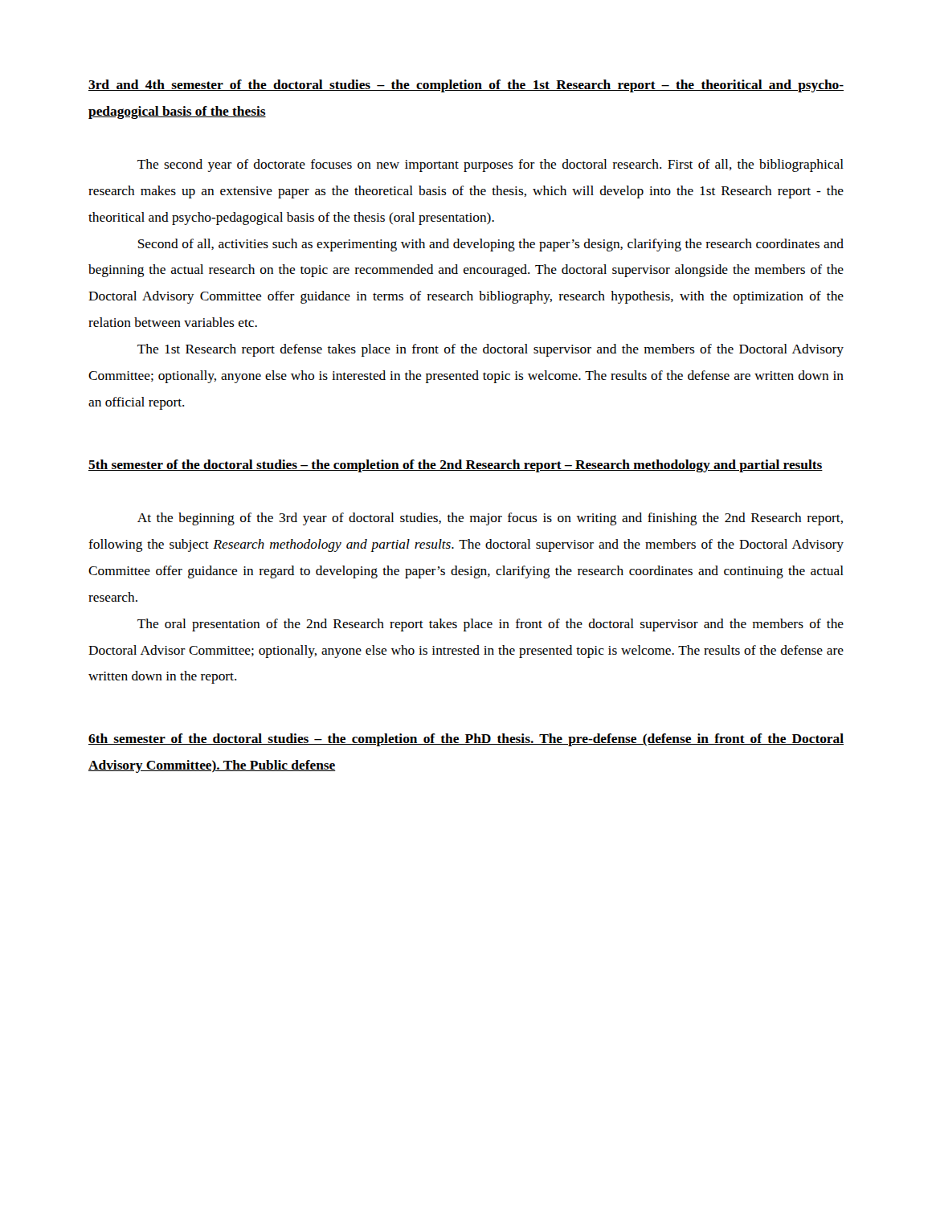3rd and 4th semester of the doctoral studies – the completion of the 1st Research report – the theoritical and psycho-pedagogical basis of the thesis
The second year of doctorate focuses on new important purposes for the doctoral research. First of all, the bibliographical research makes up an extensive paper as the theoretical basis of the thesis, which will develop into the 1st Research report - the theoritical and psycho-pedagogical basis of the thesis (oral presentation).
Second of all, activities such as experimenting with and developing the paper’s design, clarifying the research coordinates and beginning the actual research on the topic are recommended and encouraged. The doctoral supervisor alongside the members of the Doctoral Advisory Committee offer guidance in terms of research bibliography, research hypothesis, with the optimization of the relation between variables etc.
The 1st Research report defense takes place in front of the doctoral supervisor and the members of the Doctoral Advisory Committee; optionally, anyone else who is interested in the presented topic is welcome. The results of the defense are written down in an official report.
5th semester of the doctoral studies – the completion of the 2nd Research report – Research methodology and partial results
At the beginning of the 3rd year of doctoral studies, the major focus is on writing and finishing the 2nd Research report, following the subject Research methodology and partial results. The doctoral supervisor and the members of the Doctoral Advisory Committee offer guidance in regard to developing the paper’s design, clarifying the research coordinates and continuing the actual research.
The oral presentation of the 2nd Research report takes place in front of the doctoral supervisor and the members of the Doctoral Advisor Committee; optionally, anyone else who is intrested in the presented topic is welcome. The results of the defense are written down in the report.
6th semester of the doctoral studies – the completion of the PhD thesis. The pre-defense (defense in front of the Doctoral Advisory Committee). The Public defense